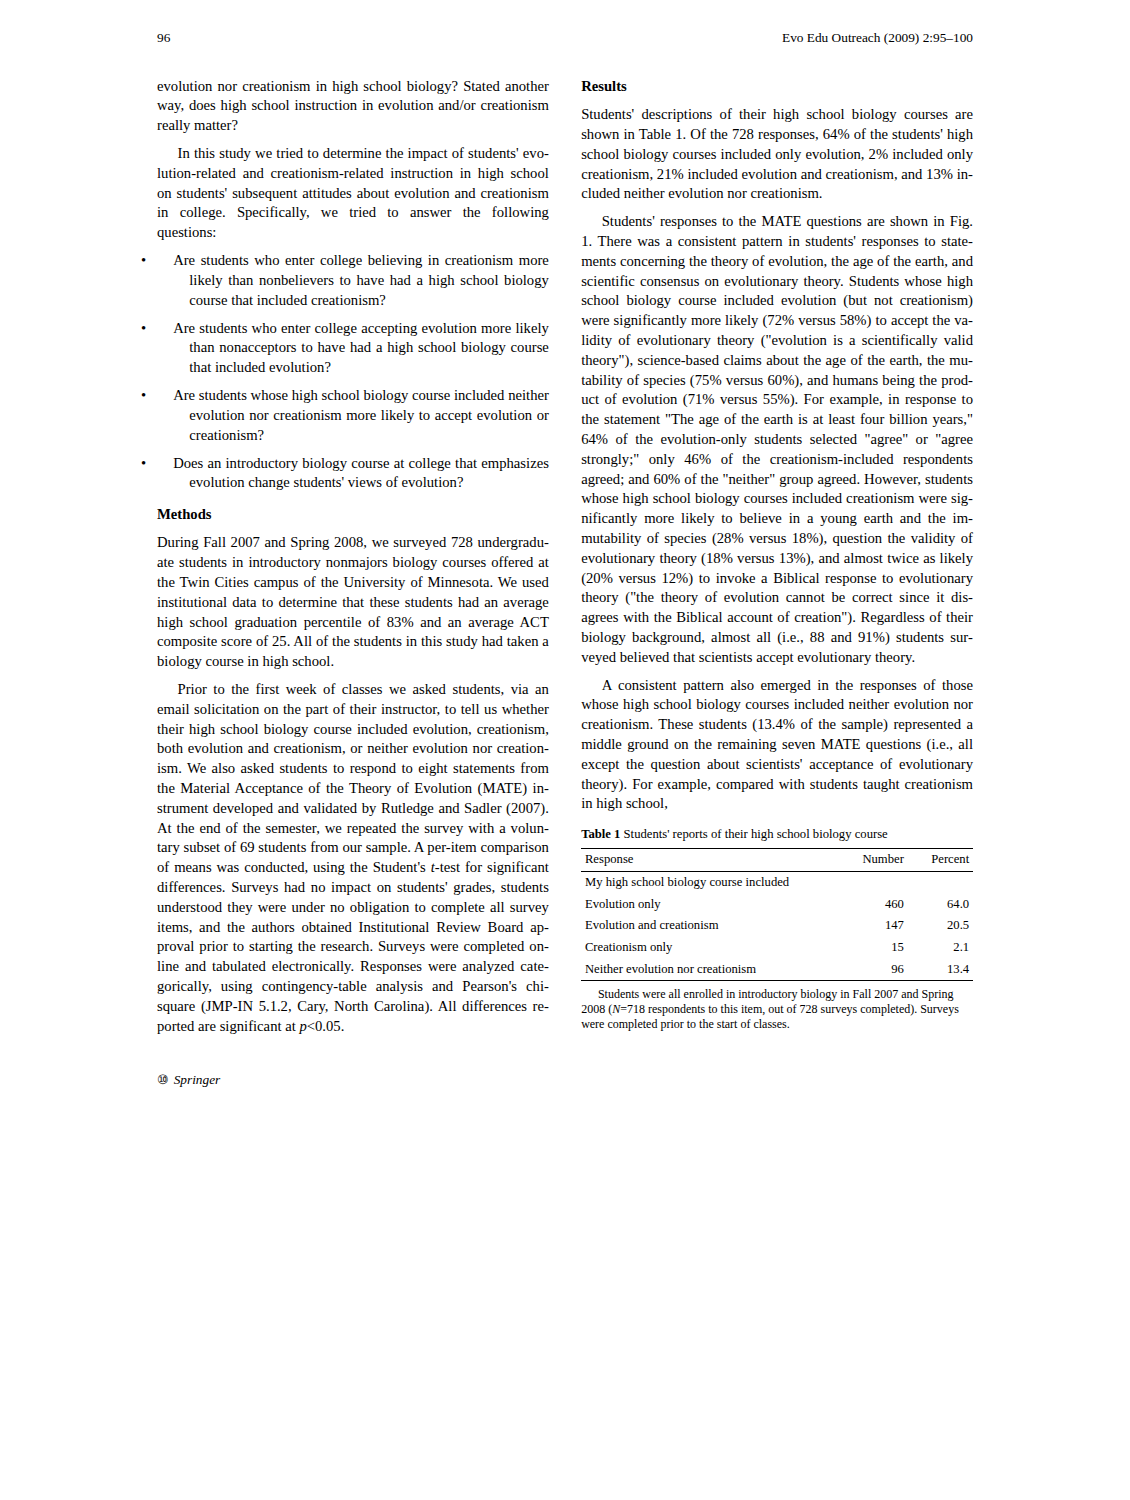96 Evo Edu Outreach (2009) 2:95–100
evolution nor creationism in high school biology? Stated another way, does high school instruction in evolution and/or creationism really matter?
In this study we tried to determine the impact of students' evolution-related and creationism-related instruction in high school on students' subsequent attitudes about evolution and creationism in college. Specifically, we tried to answer the following questions:
Are students who enter college believing in creationism more likely than nonbelievers to have had a high school biology course that included creationism?
Are students who enter college accepting evolution more likely than nonacceptors to have had a high school biology course that included evolution?
Are students whose high school biology course included neither evolution nor creationism more likely to accept evolution or creationism?
Does an introductory biology course at college that emphasizes evolution change students' views of evolution?
Methods
During Fall 2007 and Spring 2008, we surveyed 728 undergraduate students in introductory nonmajors biology courses offered at the Twin Cities campus of the University of Minnesota. We used institutional data to determine that these students had an average high school graduation percentile of 83% and an average ACT composite score of 25. All of the students in this study had taken a biology course in high school.
Prior to the first week of classes we asked students, via an email solicitation on the part of their instructor, to tell us whether their high school biology course included evolution, creationism, both evolution and creationism, or neither evolution nor creationism. We also asked students to respond to eight statements from the Material Acceptance of the Theory of Evolution (MATE) instrument developed and validated by Rutledge and Sadler (2007). At the end of the semester, we repeated the survey with a voluntary subset of 69 students from our sample. A per-item comparison of means was conducted, using the Student's t-test for significant differences. Surveys had no impact on students' grades, students understood they were under no obligation to complete all survey items, and the authors obtained Institutional Review Board approval prior to starting the research. Surveys were completed online and tabulated electronically. Responses were analyzed categorically, using contingency-table analysis and Pearson's chi-square (JMP-IN 5.1.2, Cary, North Carolina). All differences reported are significant at p<0.05.
Results
Students' descriptions of their high school biology courses are shown in Table 1. Of the 728 responses, 64% of the students' high school biology courses included only evolution, 2% included only creationism, 21% included evolution and creationism, and 13% included neither evolution nor creationism.
Students' responses to the MATE questions are shown in Fig. 1. There was a consistent pattern in students' responses to statements concerning the theory of evolution, the age of the earth, and scientific consensus on evolutionary theory. Students whose high school biology course included evolution (but not creationism) were significantly more likely (72% versus 58%) to accept the validity of evolutionary theory ("evolution is a scientifically valid theory"), science-based claims about the age of the earth, the mutability of species (75% versus 60%), and humans being the product of evolution (71% versus 55%). For example, in response to the statement "The age of the earth is at least four billion years," 64% of the evolution-only students selected "agree" or "agree strongly;" only 46% of the creationism-included respondents agreed; and 60% of the "neither" group agreed. However, students whose high school biology courses included creationism were significantly more likely to believe in a young earth and the immutability of species (28% versus 18%), question the validity of evolutionary theory (18% versus 13%), and almost twice as likely (20% versus 12%) to invoke a Biblical response to evolutionary theory ("the theory of evolution cannot be correct since it disagrees with the Biblical account of creation"). Regardless of their biology background, almost all (i.e., 88 and 91%) students surveyed believed that scientists accept evolutionary theory.
A consistent pattern also emerged in the responses of those whose high school biology courses included neither evolution nor creationism. These students (13.4% of the sample) represented a middle ground on the remaining seven MATE questions (i.e., all except the question about scientists' acceptance of evolutionary theory). For example, compared with students taught creationism in high school,
Table 1 Students' reports of their high school biology course
| Response | Number | Percent |
| --- | --- | --- |
| My high school biology course included |
| Evolution only | 460 | 64.0 |
| Evolution and creationism | 147 | 20.5 |
| Creationism only | 15 | 2.1 |
| Neither evolution nor creationism | 96 | 13.4 |
Students were all enrolled in introductory biology in Fall 2007 and Spring 2008 (N=718 respondents to this item, out of 728 surveys completed). Surveys were completed prior to the start of classes.
Springer